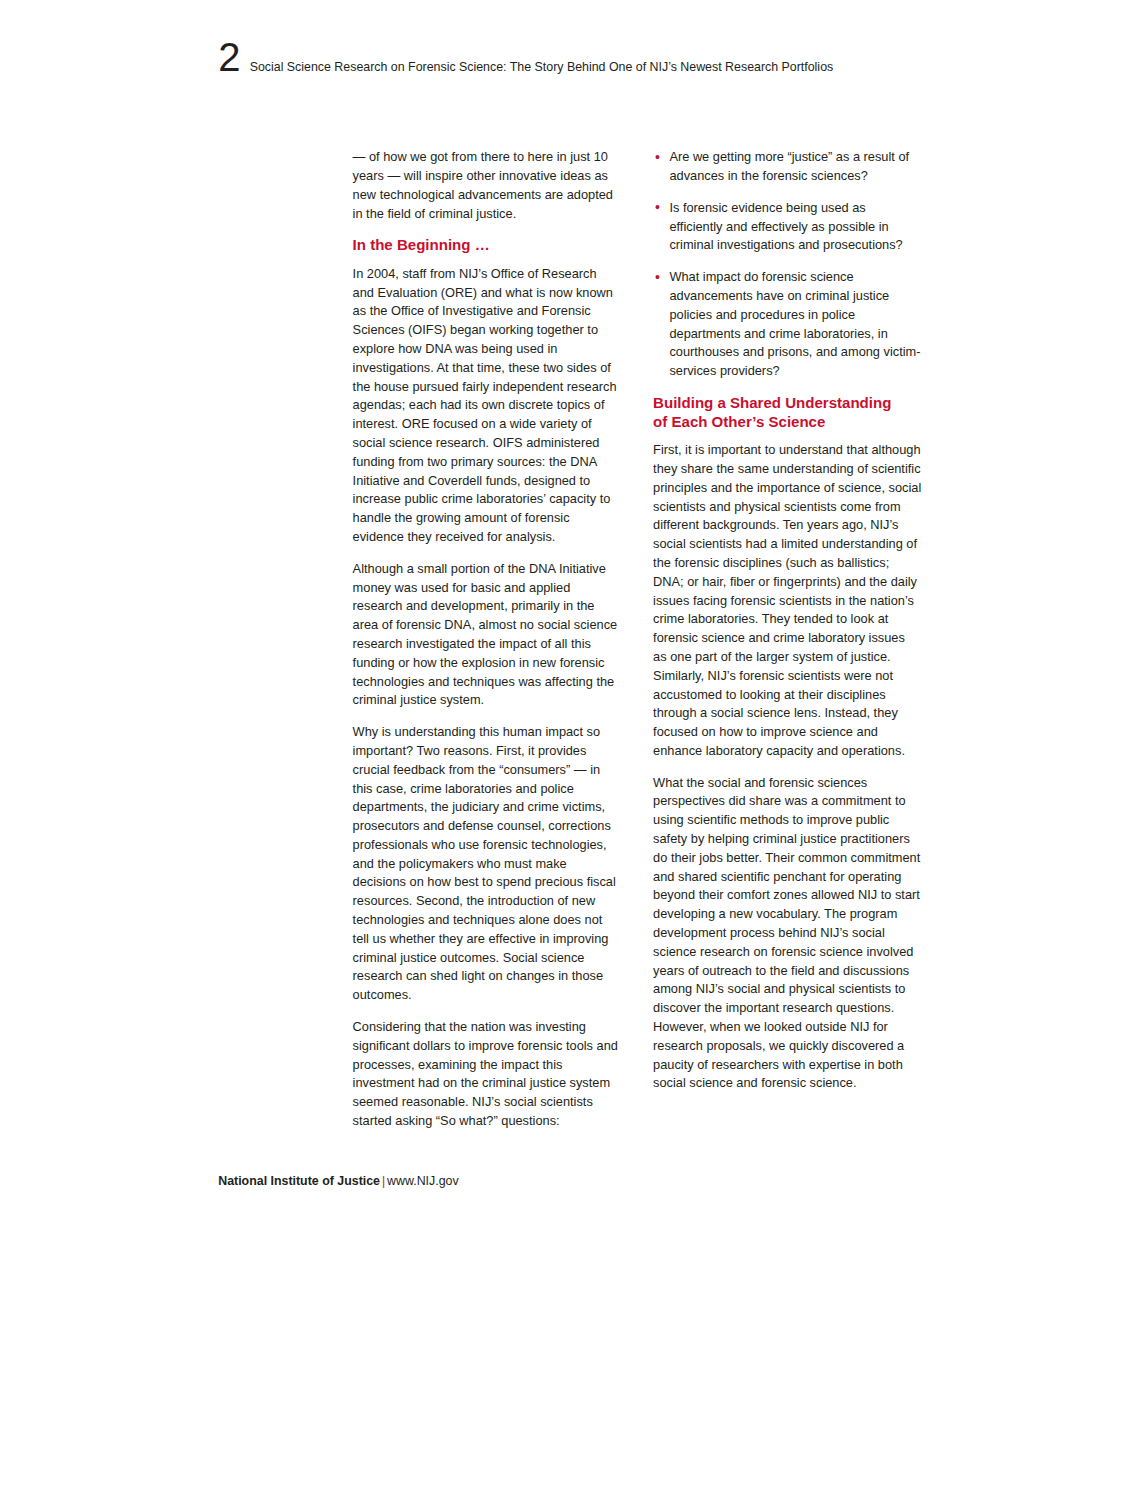2
Social Science Research on Forensic Science: The Story Behind One of NIJ’s Newest Research Portfolios
— of how we got from there to here in just 10 years — will inspire other innovative ideas as new technological advancements are adopted in the field of criminal justice.
In the Beginning …
In 2004, staff from NIJ’s Office of Research and Evaluation (ORE) and what is now known as the Office of Investigative and Forensic Sciences (OIFS) began working together to explore how DNA was being used in investigations. At that time, these two sides of the house pursued fairly independent research agendas; each had its own discrete topics of interest. ORE focused on a wide variety of social science research. OIFS administered funding from two primary sources: the DNA Initiative and Coverdell funds, designed to increase public crime laboratories’ capacity to handle the growing amount of forensic evidence they received for analysis.
Although a small portion of the DNA Initiative money was used for basic and applied research and development, primarily in the area of forensic DNA, almost no social science research investigated the impact of all this funding or how the explosion in new forensic technologies and techniques was affecting the criminal justice system.
Why is understanding this human impact so important? Two reasons. First, it provides crucial feedback from the “consumers” — in this case, crime laboratories and police departments, the judiciary and crime victims, prosecutors and defense counsel, corrections professionals who use forensic technologies, and the policymakers who must make decisions on how best to spend precious fiscal resources. Second, the introduction of new technologies and techniques alone does not tell us whether they are effective in improving criminal justice outcomes. Social science research can shed light on changes in those outcomes.
Considering that the nation was investing significant dollars to improve forensic tools and processes, examining the impact this investment had on the criminal justice system seemed reasonable. NIJ’s social scientists started asking “So what?” questions:
Are we getting more “justice” as a result of advances in the forensic sciences?
Is forensic evidence being used as efficiently and effectively as possible in criminal investigations and prosecutions?
What impact do forensic science advancements have on criminal justice policies and procedures in police departments and crime laboratories, in courthouses and prisons, and among victim-services providers?
Building a Shared Understanding
of Each Other’s Science
First, it is important to understand that although they share the same understanding of scientific principles and the importance of science, social scientists and physical scientists come from different backgrounds. Ten years ago, NIJ’s social scientists had a limited understanding of the forensic disciplines (such as ballistics; DNA; or hair, fiber or fingerprints) and the daily issues facing forensic scientists in the nation’s crime laboratories. They tended to look at forensic science and crime laboratory issues as one part of the larger system of justice. Similarly, NIJ’s forensic scientists were not accustomed to looking at their disciplines through a social science lens. Instead, they focused on how to improve science and enhance laboratory capacity and operations.
What the social and forensic sciences perspectives did share was a commitment to using scientific methods to improve public safety by helping criminal justice practitioners do their jobs better. Their common commitment and shared scientific penchant for operating beyond their comfort zones allowed NIJ to start developing a new vocabulary. The program development process behind NIJ’s social science research on forensic science involved years of outreach to the field and discussions among NIJ’s social and physical scientists to discover the important research questions. However, when we looked outside NIJ for research proposals, we quickly discovered a paucity of researchers with expertise in both social science and forensic science.
National Institute of Justice|www.NIJ.gov